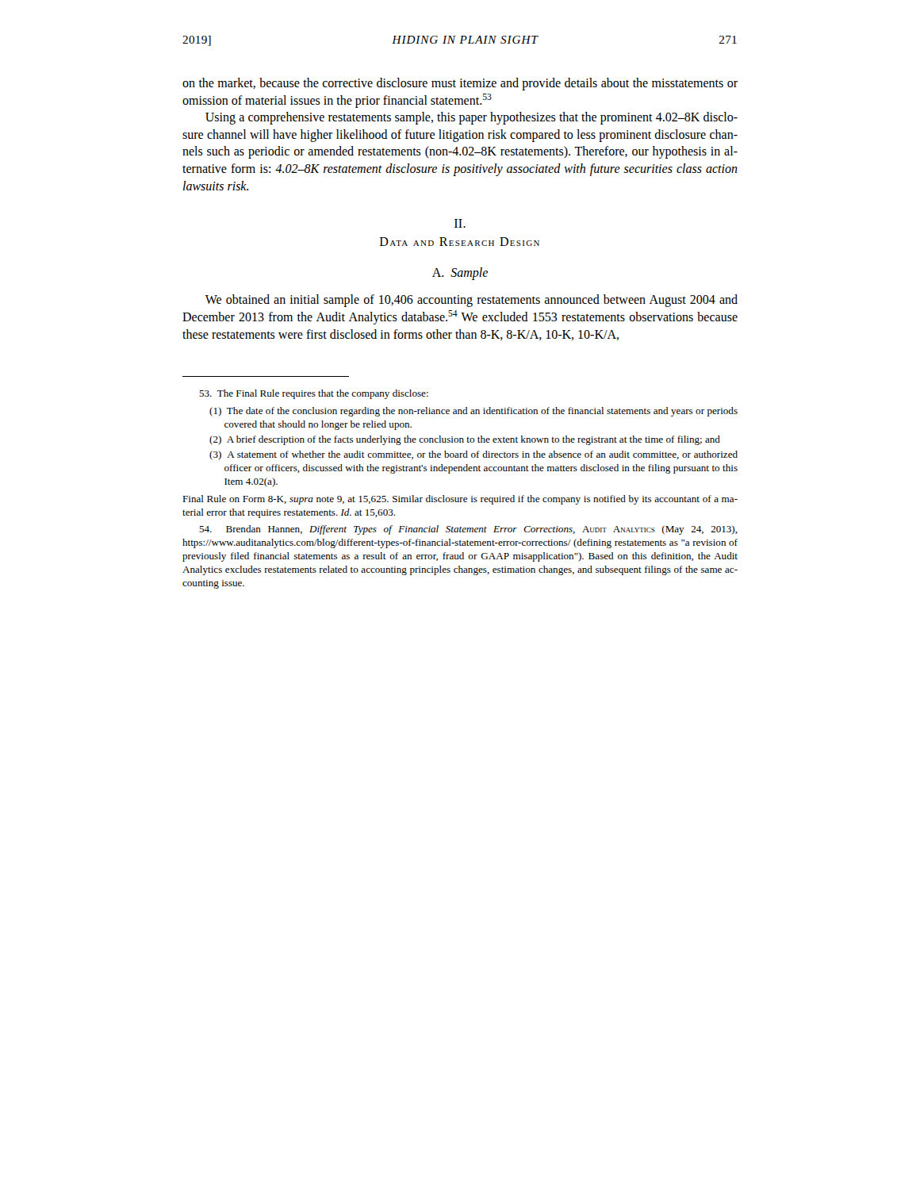2019] Hiding in Plain Sight 271
on the market, because the corrective disclosure must itemize and provide details about the misstatements or omission of material issues in the prior financial statement.53
Using a comprehensive restatements sample, this paper hypothesizes that the prominent 4.02–8K disclosure channel will have higher likelihood of future litigation risk compared to less prominent disclosure channels such as periodic or amended restatements (non-4.02–8K restatements). Therefore, our hypothesis in alternative form is: 4.02–8K restatement disclosure is positively associated with future securities class action lawsuits risk.
II.
Data and Research Design
A. Sample
We obtained an initial sample of 10,406 accounting restatements announced between August 2004 and December 2013 from the Audit Analytics database.54 We excluded 1553 restatements observations because these restatements were first disclosed in forms other than 8-K, 8-K/A, 10-K, 10-K/A,
53. The Final Rule requires that the company disclose:
(1) The date of the conclusion regarding the non-reliance and an identification of the financial statements and years or periods covered that should no longer be relied upon.
(2) A brief description of the facts underlying the conclusion to the extent known to the registrant at the time of filing; and
(3) A statement of whether the audit committee, or the board of directors in the absence of an audit committee, or authorized officer or officers, discussed with the registrant's independent accountant the matters disclosed in the filing pursuant to this Item 4.02(a).
Final Rule on Form 8-K, supra note 9, at 15,625. Similar disclosure is required if the company is notified by its accountant of a material error that requires restatements. Id. at 15,603.
54. Brendan Hannen, Different Types of Financial Statement Error Corrections, Audit Analytics (May 24, 2013), https://www.auditanalytics.com/blog/different-types-of-financial-statement-error-corrections/ (defining restatements as "a revision of previously filed financial statements as a result of an error, fraud or GAAP misapplication"). Based on this definition, the Audit Analytics excludes restatements related to accounting principles changes, estimation changes, and subsequent filings of the same accounting issue.